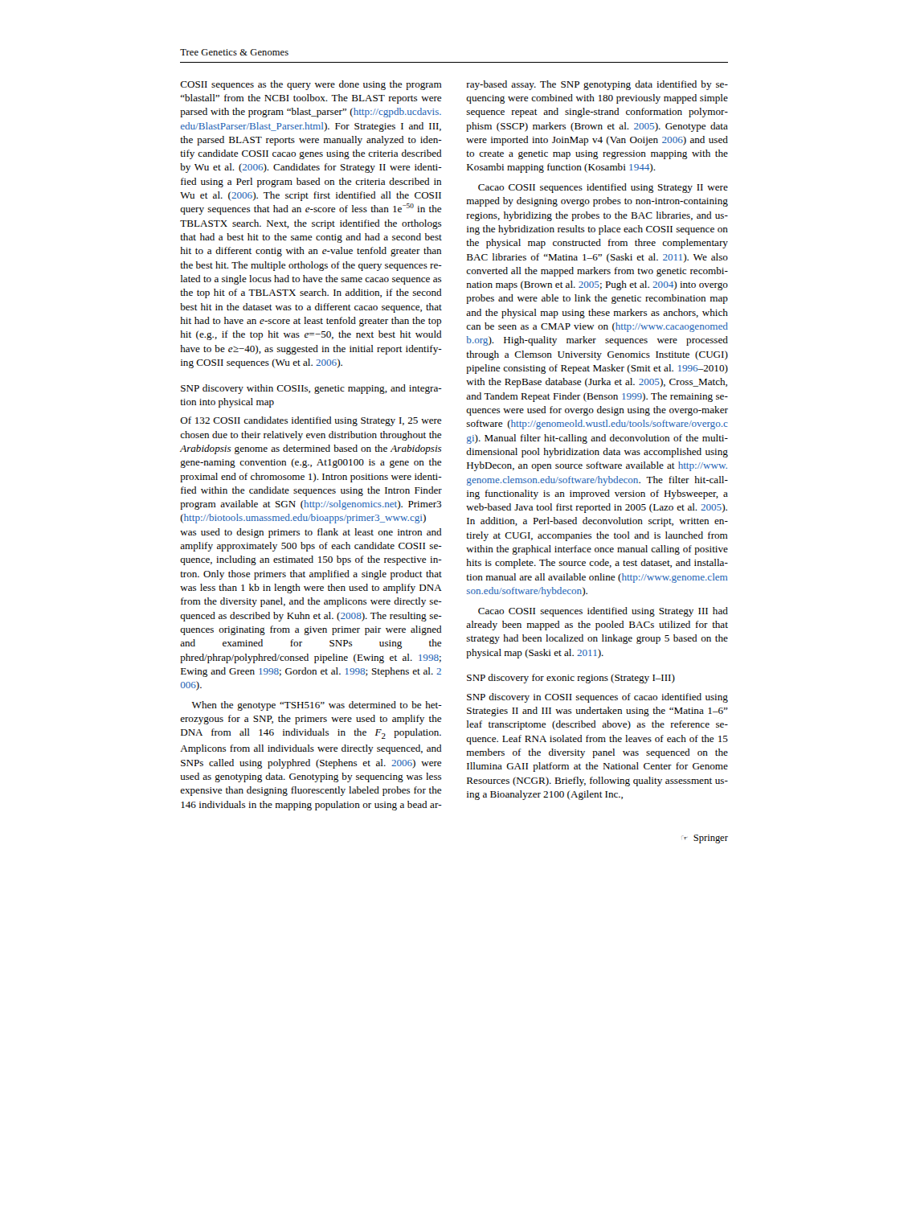Tree Genetics & Genomes
COSII sequences as the query were done using the program “blastall” from the NCBI toolbox. The BLAST reports were parsed with the program “blast_parser” (http://cgpdb.ucdavis.edu/BlastParser/Blast_Parser.html). For Strategies I and III, the parsed BLAST reports were manually analyzed to identify candidate COSII cacao genes using the criteria described by Wu et al. (2006). Candidates for Strategy II were identified using a Perl program based on the criteria described in Wu et al. (2006). The script first identified all the COSII query sequences that had an e-score of less than 1e−50 in the TBLASTX search. Next, the script identified the orthologs that had a best hit to the same contig and had a second best hit to a different contig with an e-value tenfold greater than the best hit. The multiple orthologs of the query sequences related to a single locus had to have the same cacao sequence as the top hit of a TBLASTX search. In addition, if the second best hit in the dataset was to a different cacao sequence, that hit had to have an e-score at least tenfold greater than the top hit (e.g., if the top hit was e=−50, the next best hit would have to be e≥−40), as suggested in the initial report identifying COSII sequences (Wu et al. 2006).
SNP discovery within COSIIs, genetic mapping, and integration into physical map
Of 132 COSII candidates identified using Strategy I, 25 were chosen due to their relatively even distribution throughout the Arabidopsis genome as determined based on the Arabidopsis gene-naming convention (e.g., At1g00100 is a gene on the proximal end of chromosome 1). Intron positions were identified within the candidate sequences using the Intron Finder program available at SGN (http://solgenomics.net). Primer3 (http://biotools.umassmed.edu/bioapps/primer3_www.cgi) was used to design primers to flank at least one intron and amplify approximately 500 bps of each candidate COSII sequence, including an estimated 150 bps of the respective intron. Only those primers that amplified a single product that was less than 1 kb in length were then used to amplify DNA from the diversity panel, and the amplicons were directly sequenced as described by Kuhn et al. (2008). The resulting sequences originating from a given primer pair were aligned and examined for SNPs using the phred/phrap/polyphred/consed pipeline (Ewing et al. 1998; Ewing and Green 1998; Gordon et al. 1998; Stephens et al. 2006).
When the genotype “TSH516” was determined to be heterozygous for a SNP, the primers were used to amplify the DNA from all 146 individuals in the F2 population. Amplicons from all individuals were directly sequenced, and SNPs called using polyphred (Stephens et al. 2006) were used as genotyping data. Genotyping by sequencing was less expensive than designing fluorescently labeled probes for the 146 individuals in the mapping population or using a bead array-based assay. The SNP genotyping data identified by sequencing were combined with 180 previously mapped simple sequence repeat and single-strand conformation polymorphism (SSCP) markers (Brown et al. 2005). Genotype data were imported into JoinMap v4 (Van Ooijen 2006) and used to create a genetic map using regression mapping with the Kosambi mapping function (Kosambi 1944).
Cacao COSII sequences identified using Strategy II were mapped by designing overgo probes to non-intron-containing regions, hybridizing the probes to the BAC libraries, and using the hybridization results to place each COSII sequence on the physical map constructed from three complementary BAC libraries of “Matina 1–6” (Saski et al. 2011). We also converted all the mapped markers from two genetic recombination maps (Brown et al. 2005; Pugh et al. 2004) into overgo probes and were able to link the genetic recombination map and the physical map using these markers as anchors, which can be seen as a CMAP view on (http://www.cacaogenomedb.org). High-quality marker sequences were processed through a Clemson University Genomics Institute (CUGI) pipeline consisting of Repeat Masker (Smit et al. 1996–2010) with the RepBase database (Jurka et al. 2005), Cross_Match, and Tandem Repeat Finder (Benson 1999). The remaining sequences were used for overgo design using the overgo-maker software (http://genomeold.wustl.edu/tools/software/overgo.cgi). Manual filter hit-calling and deconvolution of the multi-dimensional pool hybridization data was accomplished using HybDecon, an open source software available at http://www.genome.clemson.edu/software/hybdecon. The filter hit-calling functionality is an improved version of Hybsweeper, a web-based Java tool first reported in 2005 (Lazo et al. 2005). In addition, a Perl-based deconvolution script, written entirely at CUGI, accompanies the tool and is launched from within the graphical interface once manual calling of positive hits is complete. The source code, a test dataset, and installation manual are all available online (http://www.genome.clemson.edu/software/hybdecon).
Cacao COSII sequences identified using Strategy III had already been mapped as the pooled BACs utilized for that strategy had been localized on linkage group 5 based on the physical map (Saski et al. 2011).
SNP discovery for exonic regions (Strategy I–III)
SNP discovery in COSII sequences of cacao identified using Strategies II and III was undertaken using the “Matina 1–6” leaf transcriptome (described above) as the reference sequence. Leaf RNA isolated from the leaves of each of the 15 members of the diversity panel was sequenced on the Illumina GAII platform at the National Center for Genome Resources (NCGR). Briefly, following quality assessment using a Bioanalyzer 2100 (Agilent Inc.,
☞ Springer